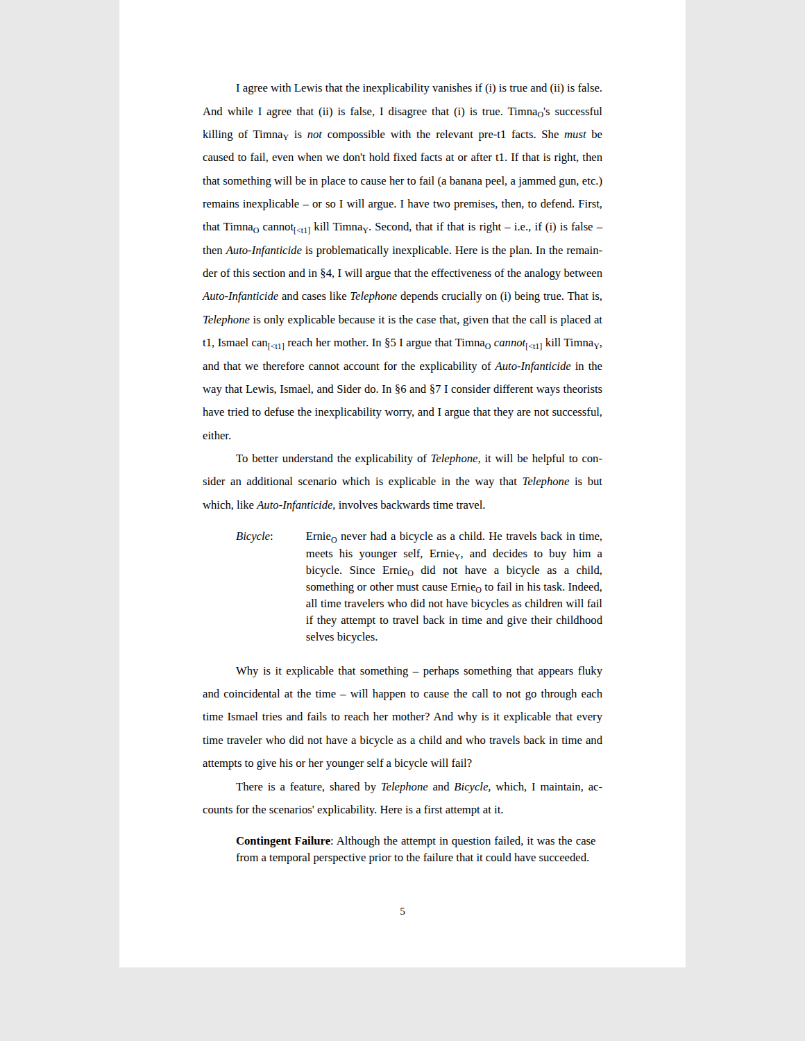I agree with Lewis that the inexplicability vanishes if (i) is true and (ii) is false. And while I agree that (ii) is false, I disagree that (i) is true. TimnaO's successful killing of TimnaY is not compossible with the relevant pre-t1 facts. She must be caused to fail, even when we don't hold fixed facts at or after t1. If that is right, then that something will be in place to cause her to fail (a banana peel, a jammed gun, etc.) remains inexplicable – or so I will argue. I have two premises, then, to defend. First, that TimnaO cannot[<t1] kill TimnaY. Second, that if that is right – i.e., if (i) is false – then Auto-Infanticide is problematically inexplicable. Here is the plan. In the remainder of this section and in §4, I will argue that the effectiveness of the analogy between Auto-Infanticide and cases like Telephone depends crucially on (i) being true. That is, Telephone is only explicable because it is the case that, given that the call is placed at t1, Ismael can[<t1] reach her mother. In §5 I argue that TimnaO cannot[<t1] kill TimnaY, and that we therefore cannot account for the explicability of Auto-Infanticide in the way that Lewis, Ismael, and Sider do. In §6 and §7 I consider different ways theorists have tried to defuse the inexplicability worry, and I argue that they are not successful, either.
To better understand the explicability of Telephone, it will be helpful to consider an additional scenario which is explicable in the way that Telephone is but which, like Auto-Infanticide, involves backwards time travel.
Bicycle:
ErnieO never had a bicycle as a child. He travels back in time, meets his younger self, ErnieY, and decides to buy him a bicycle. Since ErnieO did not have a bicycle as a child, something or other must cause ErnieO to fail in his task. Indeed, all time travelers who did not have bicycles as children will fail if they attempt to travel back in time and give their childhood selves bicycles.
Why is it explicable that something – perhaps something that appears fluky and coincidental at the time – will happen to cause the call to not go through each time Ismael tries and fails to reach her mother? And why is it explicable that every time traveler who did not have a bicycle as a child and who travels back in time and attempts to give his or her younger self a bicycle will fail?
There is a feature, shared by Telephone and Bicycle, which, I maintain, accounts for the scenarios' explicability. Here is a first attempt at it.
Contingent Failure: Although the attempt in question failed, it was the case from a temporal perspective prior to the failure that it could have succeeded.
5